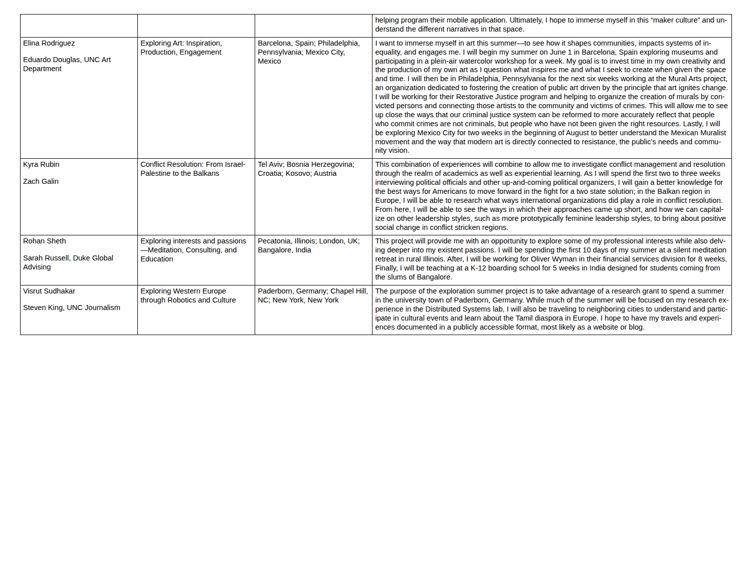| | | | helping program their mobile application. Ultimately, I hope to immerse myself in this “maker culture” and understand the different narratives in that space. |
| Elina Rodriguez Eduardo Douglas, UNC Art Department | Exploring Art: Inspiration, Production, Engagement | Barcelona, Spain; Philadelphia, Pennsylvania; Mexico City, Mexico | I want to immerse myself in art this summer—to see how it shapes communities, impacts systems of inequality, and engages me. I will begin my summer on June 1 in Barcelona, Spain exploring museums and participating in a plein-air watercolor workshop for a week. My goal is to invest time in my own creativity and the production of my own art as I question what inspires me and what I seek to create when given the space and time. I will then be in Philadelphia, Pennsylvania for the next six weeks working at the Mural Arts project, an organization dedicated to fostering the creation of public art driven by the principle that art ignites change. I will be working for their Restorative Justice program and helping to organize the creation of murals by convicted persons and connecting those artists to the community and victims of crimes. This will allow me to see up close the ways that our criminal justice system can be reformed to more accurately reflect that people who commit crimes are not criminals, but people who have not been given the right resources. Lastly, I will be exploring Mexico City for two weeks in the beginning of August to better understand the Mexican Muralist movement and the way that modern art is directly connected to resistance, the public’s needs and community vision. |
| Kyra Rubin Zach Galin | Conflict Resolution: From Israel-Palestine to the Balkans | Tel Aviv; Bosnia Herzegovina; Croatia; Kosovo; Austria | This combination of experiences will combine to allow me to investigate conflict management and resolution through the realm of academics as well as experiential learning. As I will spend the first two to three weeks interviewing political officials and other up-and-coming political organizers, I will gain a better knowledge for the best ways for Americans to move forward in the fight for a two state solution; in the Balkan region in Europe, I will be able to research what ways international organizations did play a role in conflict resolution. From here, I will be able to see the ways in which their approaches came up short, and how we can capitalize on other leadership styles, such as more prototypically feminine leadership styles, to bring about positive social change in conflict stricken regions. |
| Rohan Sheth Sarah Russell, Duke Global Advising | Exploring interests and passions—Meditation, Consulting, and Education | Pecatonia, Illinois; London, UK; Bangalore, India | This project will provide me with an opportunity to explore some of my professional interests while also delving deeper into my existent passions. I will be spending the first 10 days of my summer at a silent meditation retreat in rural Illinois. After, I will be working for Oliver Wyman in their financial services division for 8 weeks. Finally, I will be teaching at a K-12 boarding school for 5 weeks in India designed for students coming from the slums of Bangalore. |
| Visrut Sudhakar Steven King, UNC Journalism | Exploring Western Europe through Robotics and Culture | Paderborn, Germany; Chapel Hill, NC; New York, New York | The purpose of the exploration summer project is to take advantage of a research grant to spend a summer in the university town of Paderborn, Germany. While much of the summer will be focused on my research experience in the Distributed Systems lab, I will also be traveling to neighboring cities to understand and participate in cultural events and learn about the Tamil diaspora in Europe. I hope to have my travels and experiences documented in a publicly accessible format, most likely as a website or blog. |